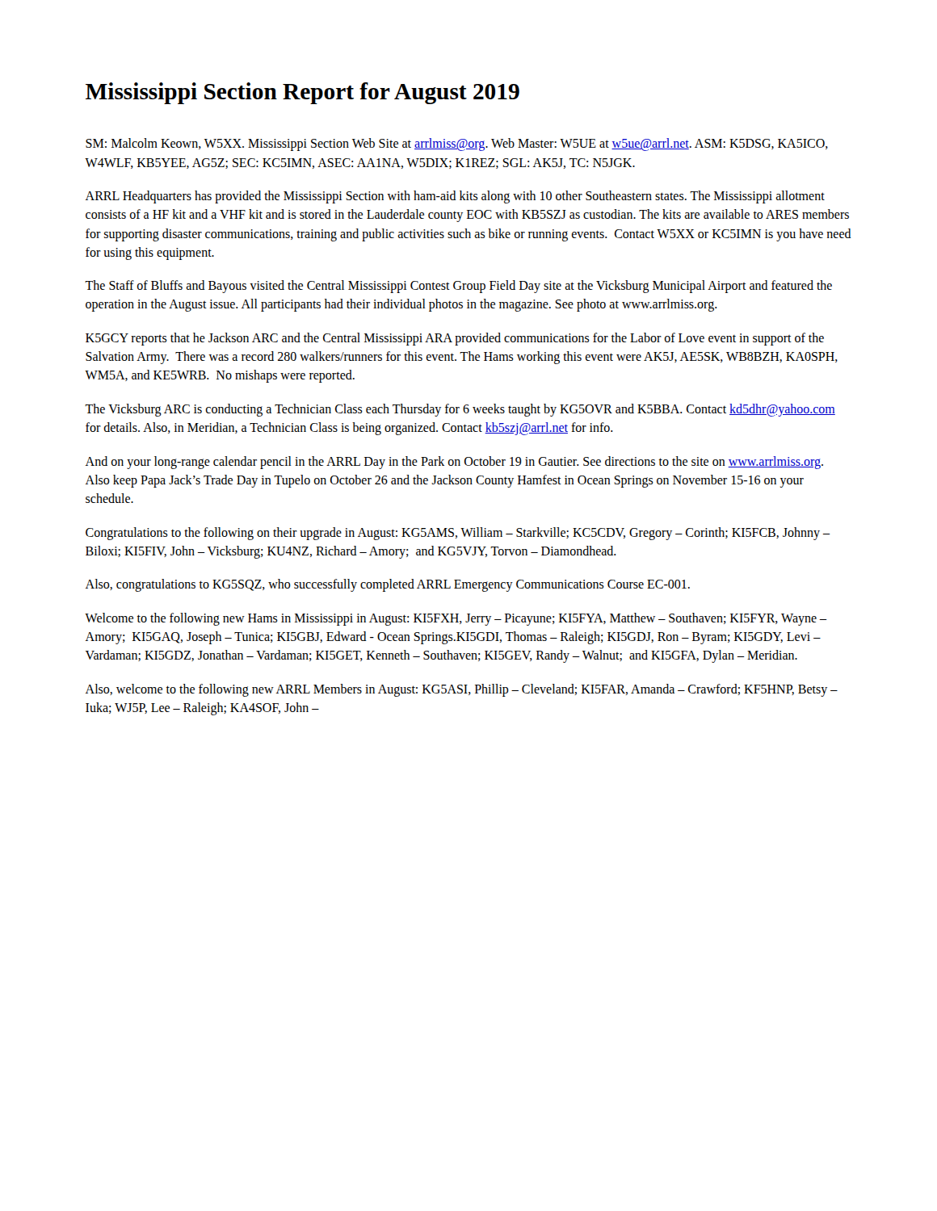Mississippi Section Report for August 2019
SM: Malcolm Keown, W5XX. Mississippi Section Web Site at arrlmiss@org. Web Master: W5UE at w5ue@arrl.net. ASM: K5DSG, KA5ICO, W4WLF, KB5YEE, AG5Z; SEC: KC5IMN, ASEC: AA1NA, W5DIX; K1REZ; SGL: AK5J, TC: N5JGK.
ARRL Headquarters has provided the Mississippi Section with ham-aid kits along with 10 other Southeastern states. The Mississippi allotment consists of a HF kit and a VHF kit and is stored in the Lauderdale county EOC with KB5SZJ as custodian. The kits are available to ARES members for supporting disaster communications, training and public activities such as bike or running events. Contact W5XX or KC5IMN is you have need for using this equipment.
The Staff of Bluffs and Bayous visited the Central Mississippi Contest Group Field Day site at the Vicksburg Municipal Airport and featured the operation in the August issue. All participants had their individual photos in the magazine. See photo at www.arrlmiss.org.
K5GCY reports that he Jackson ARC and the Central Mississippi ARA provided communications for the Labor of Love event in support of the Salvation Army. There was a record 280 walkers/runners for this event. The Hams working this event were AK5J, AE5SK, WB8BZH, KA0SPH, WM5A, and KE5WRB. No mishaps were reported.
The Vicksburg ARC is conducting a Technician Class each Thursday for 6 weeks taught by KG5OVR and K5BBA. Contact kd5dhr@yahoo.com for details. Also, in Meridian, a Technician Class is being organized. Contact kb5szj@arrl.net for info.
And on your long-range calendar pencil in the ARRL Day in the Park on October 19 in Gautier. See directions to the site on www.arrlmiss.org. Also keep Papa Jack’s Trade Day in Tupelo on October 26 and the Jackson County Hamfest in Ocean Springs on November 15-16 on your schedule.
Congratulations to the following on their upgrade in August: KG5AMS, William – Starkville; KC5CDV, Gregory – Corinth; KI5FCB, Johnny – Biloxi; KI5FIV, John – Vicksburg; KU4NZ, Richard – Amory; and KG5VJY, Torvon – Diamondhead.
Also, congratulations to KG5SQZ, who successfully completed ARRL Emergency Communications Course EC-001.
Welcome to the following new Hams in Mississippi in August: KI5FXH, Jerry – Picayune; KI5FYA, Matthew – Southaven; KI5FYR, Wayne – Amory; KI5GAQ, Joseph – Tunica; KI5GBJ, Edward - Ocean Springs.KI5GDI, Thomas – Raleigh; KI5GDJ, Ron – Byram; KI5GDY, Levi – Vardaman; KI5GDZ, Jonathan – Vardaman; KI5GET, Kenneth – Southaven; KI5GEV, Randy – Walnut; and KI5GFA, Dylan – Meridian.
Also, welcome to the following new ARRL Members in August: KG5ASI, Phillip – Cleveland; KI5FAR, Amanda – Crawford; KF5HNP, Betsy – Iuka; WJ5P, Lee – Raleigh; KA4SOF, John –